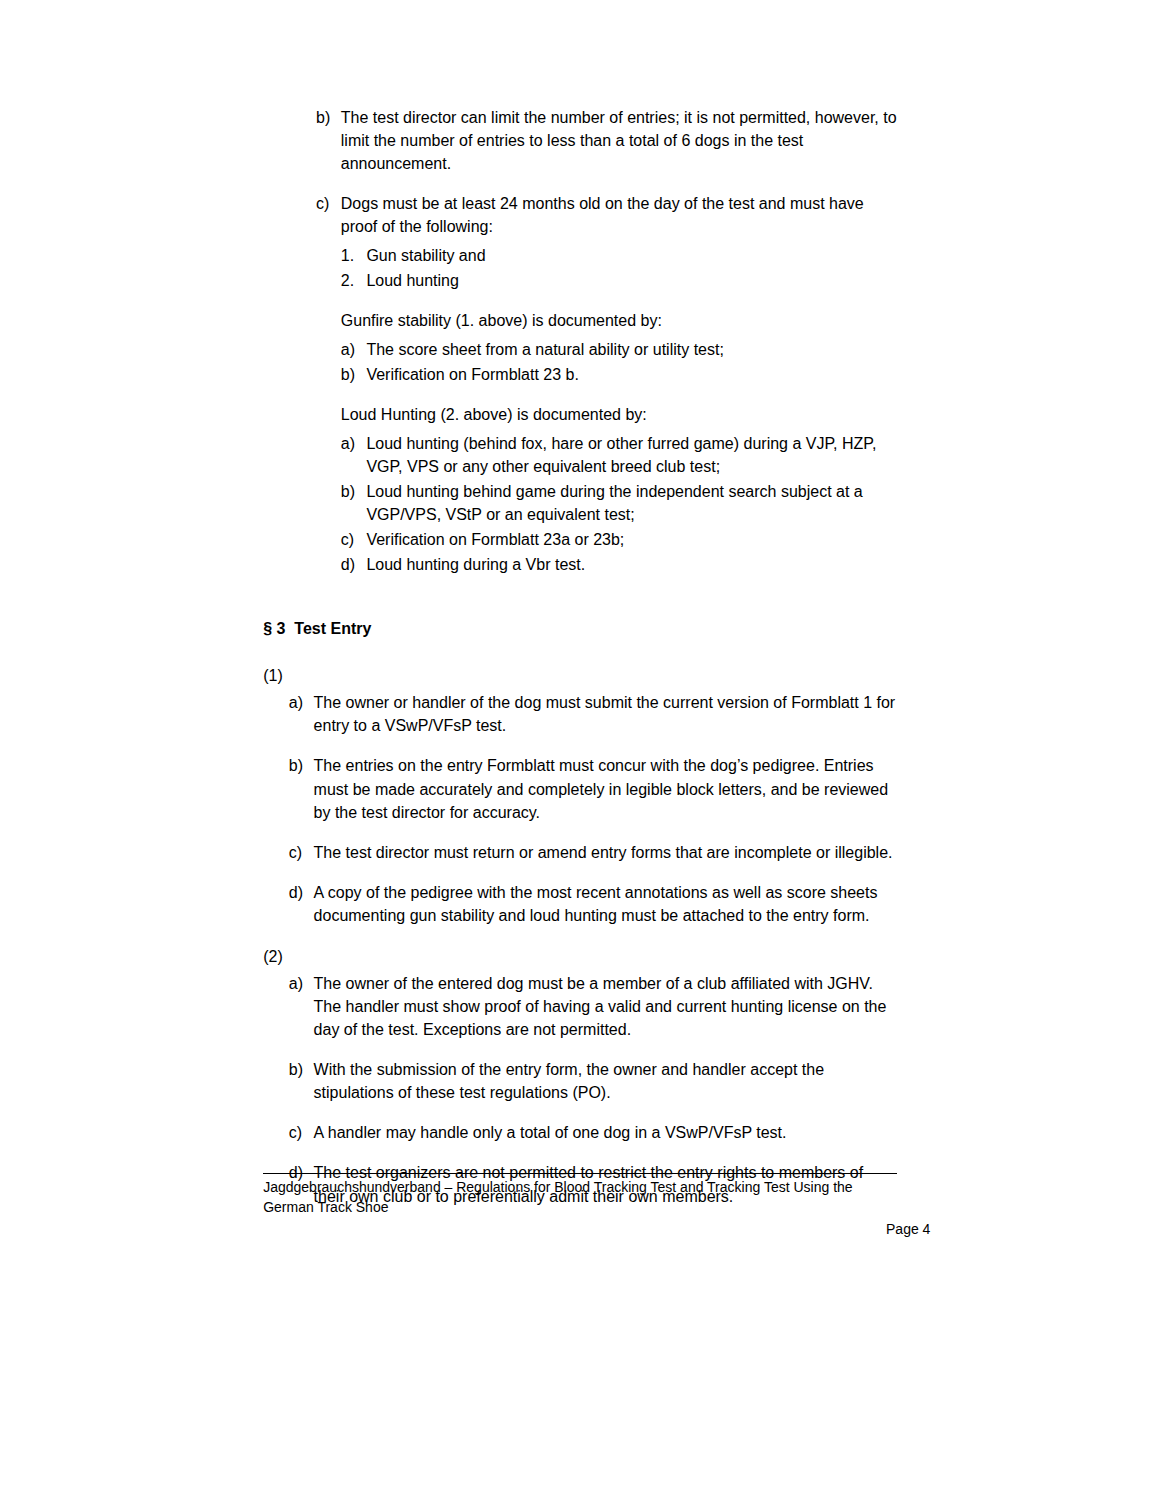b)
The test director can limit the number of entries; it is not permitted, however, to limit the number of entries to less than a total of 6 dogs in the test announcement.
c)
Dogs must be at least 24 months old on the day of the test and must have proof of the following:
1.
Gun stability and
2.
Loud hunting
Gunfire stability (1. above) is documented by:
a)
The score sheet from a natural ability or utility test;
b)
Verification on Formblatt 23 b.
Loud Hunting (2. above) is documented by:
a)
Loud hunting (behind fox, hare or other furred game) during a VJP, HZP, VGP, VPS or any other equivalent breed club test;
b)
Loud hunting behind game during the independent search subject at a VGP/VPS, VStP or an equivalent test;
c)
Verification on Formblatt 23a or 23b;
d)
Loud hunting during a Vbr test.
§ 3 Test Entry
(1)
a)
The owner or handler of the dog must submit the current version of Formblatt 1 for entry to a VSwP/VFsP test.
b)
The entries on the entry Formblatt must concur with the dog’s pedigree. Entries must be made accurately and completely in legible block letters, and be reviewed by the test director for accuracy.
c)
The test director must return or amend entry forms that are incomplete or illegible.
d)
A copy of the pedigree with the most recent annotations as well as score sheets documenting gun stability and loud hunting must be attached to the entry form.
(2)
a)
The owner of the entered dog must be a member of a club affiliated with JGHV. The handler must show proof of having a valid and current hunting license on the day of the test. Exceptions are not permitted.
b)
With the submission of the entry form, the owner and handler accept the stipulations of these test regulations (PO).
c)
A handler may handle only a total of one dog in a VSwP/VFsP test.
d)
The test organizers are not permitted to restrict the entry rights to members of their own club or to preferentially admit their own members.
Jagdgebrauchshundverband – Regulations for Blood Tracking Test and Tracking Test Using the German Track Shoe Page 4